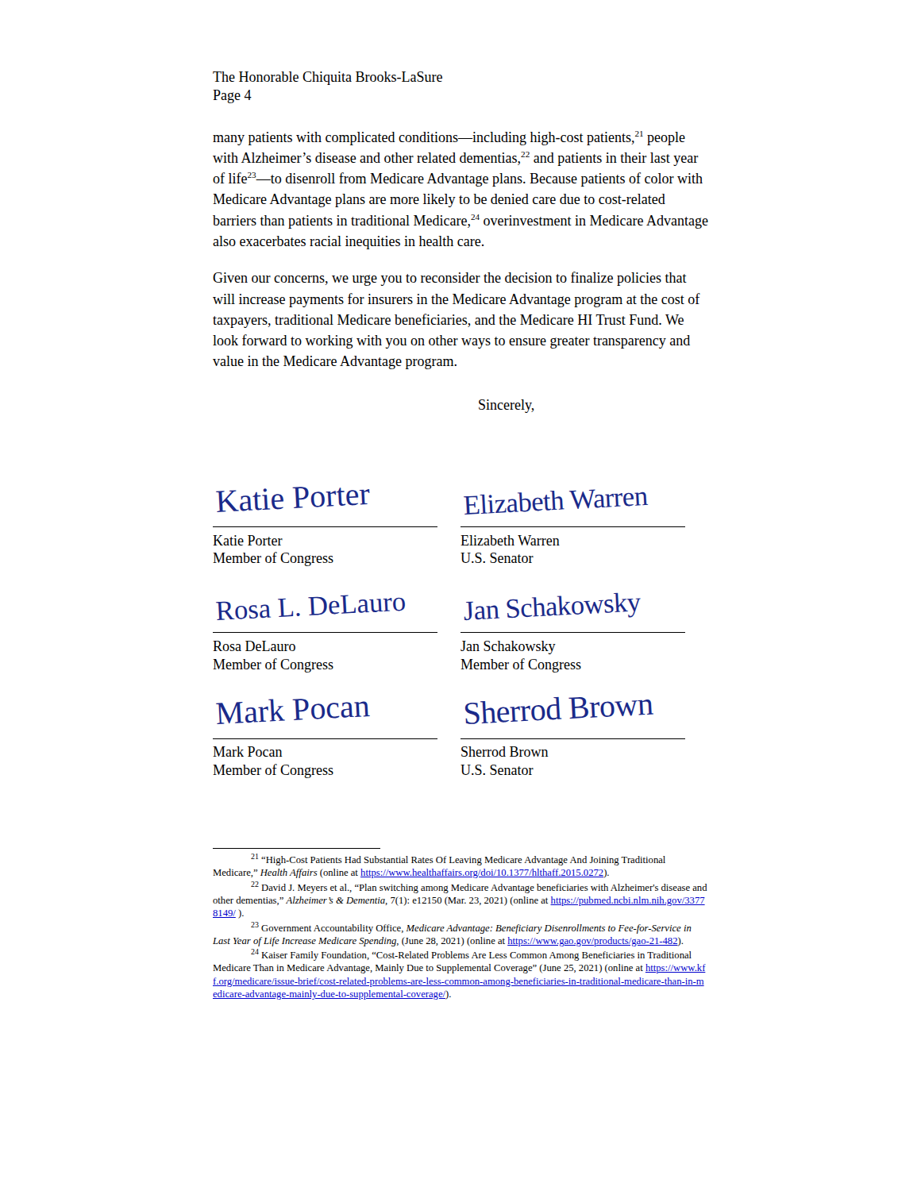The Honorable Chiquita Brooks-LaSure
Page 4
many patients with complicated conditions—including high-cost patients,21 people with Alzheimer’s disease and other related dementias,22 and patients in their last year of life23—to disenroll from Medicare Advantage plans. Because patients of color with Medicare Advantage plans are more likely to be denied care due to cost-related barriers than patients in traditional Medicare,24 overinvestment in Medicare Advantage also exacerbates racial inequities in health care.
Given our concerns, we urge you to reconsider the decision to finalize policies that will increase payments for insurers in the Medicare Advantage program at the cost of taxpayers, traditional Medicare beneficiaries, and the Medicare HI Trust Fund. We look forward to working with you on other ways to ensure greater transparency and value in the Medicare Advantage program.
Sincerely,
| Katie Porter Katie Porter Member of Congress | Elizabeth Warren Elizabeth Warren U.S. Senator |
| Rosa L. DeLauro Rosa DeLauro Member of Congress | Jan Schakowsky Jan Schakowsky Member of Congress |
| Mark Pocan Mark Pocan Member of Congress | Sherrod Brown Sherrod Brown U.S. Senator |
21 “High-Cost Patients Had Substantial Rates Of Leaving Medicare Advantage And Joining Traditional Medicare,” Health Affairs (online at https://www.healthaffairs.org/doi/10.1377/hlthaff.2015.0272).
22 David J. Meyers et al., “Plan switching among Medicare Advantage beneficiaries with Alzheimer's disease and other dementias,” Alzheimer’s & Dementia, 7(1): e12150 (Mar. 23, 2021) (online at https://pubmed.ncbi.nlm.nih.gov/33778149/ ).
23 Government Accountability Office, Medicare Advantage: Beneficiary Disenrollments to Fee-for-Service in Last Year of Life Increase Medicare Spending, (June 28, 2021) (online at https://www.gao.gov/products/gao-21-482).
24 Kaiser Family Foundation, “Cost-Related Problems Are Less Common Among Beneficiaries in Traditional Medicare Than in Medicare Advantage, Mainly Due to Supplemental Coverage” (June 25, 2021) (online at https://www.kff.org/medicare/issue-brief/cost-related-problems-are-less-common-among-beneficiaries-in-traditional-medicare-than-in-medicare-advantage-mainly-due-to-supplemental-coverage/).